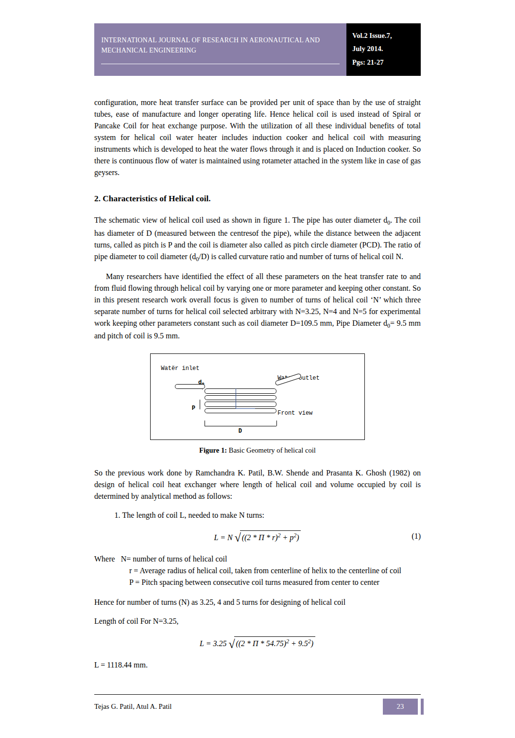INTERNATIONAL JOURNAL OF RESEARCH IN AERONAUTICAL AND MECHANICAL ENGINEERING
Vol.2 Issue.7,
July 2014.
Pgs: 21-27
configuration, more heat transfer surface can be provided per unit of space than by the use of straight tubes, ease of manufacture and longer operating life. Hence helical coil is used instead of Spiral or Pancake Coil for heat exchange purpose. With the utilization of all these individual benefits of total system for helical coil water heater includes induction cooker and helical coil with measuring instruments which is developed to heat the water flows through it and is placed on Induction cooker. So there is continuous flow of water is maintained using rotameter attached in the system like in case of gas geysers.
2. Characteristics of Helical coil.
The schematic view of helical coil used as shown in figure 1. The pipe has outer diameter d0. The coil has diameter of D (measured between the centresof the pipe), while the distance between the adjacent turns, called as pitch is P and the coil is diameter also called as pitch circle diameter (PCD). The ratio of pipe diameter to coil diameter (d0/D) is called curvature ratio and number of turns of helical coil N.
Many researchers have identified the effect of all these parameters on the heat transfer rate to and from fluid flowing through helical coil by varying one or more parameter and keeping other constant. So in this present research work overall focus is given to number of turns of helical coil ‘N’ which three separate number of turns for helical coil selected arbitrary with N=3.25, N=4 and N=5 for experimental work keeping other parameters constant such as coil diameter D=109.5 mm, Pipe Diameter d0= 9.5 mm and pitch of coil is 9.5 mm.
Watër inlet Water outlet Front view
d0
P
D
Figure 1: Basic Geometry of helical coil
So the previous work done by Ramchandra K. Patil, B.W. Shende and Prasanta K. Ghosh (1982) on design of helical coil heat exchanger where length of helical coil and volume occupied by coil is determined by analytical method as follows:
The length of coil L, needed to make N turns:
L = N √((2 * Π * r)2 + p2) (1)
Where N= number of turns of helical coil
r = Average radius of helical coil, taken from centerline of helix to the centerline of coil
P = Pitch spacing between consecutive coil turns measured from center to center
Hence for number of turns (N) as 3.25, 4 and 5 turns for designing of helical coil
Length of coil For N=3.25,
L = 3.25 √((2 * Π * 54.75)2 + 9.52)
L = 1118.44 mm.
Tejas G. Patil, Atul A. Patil
23